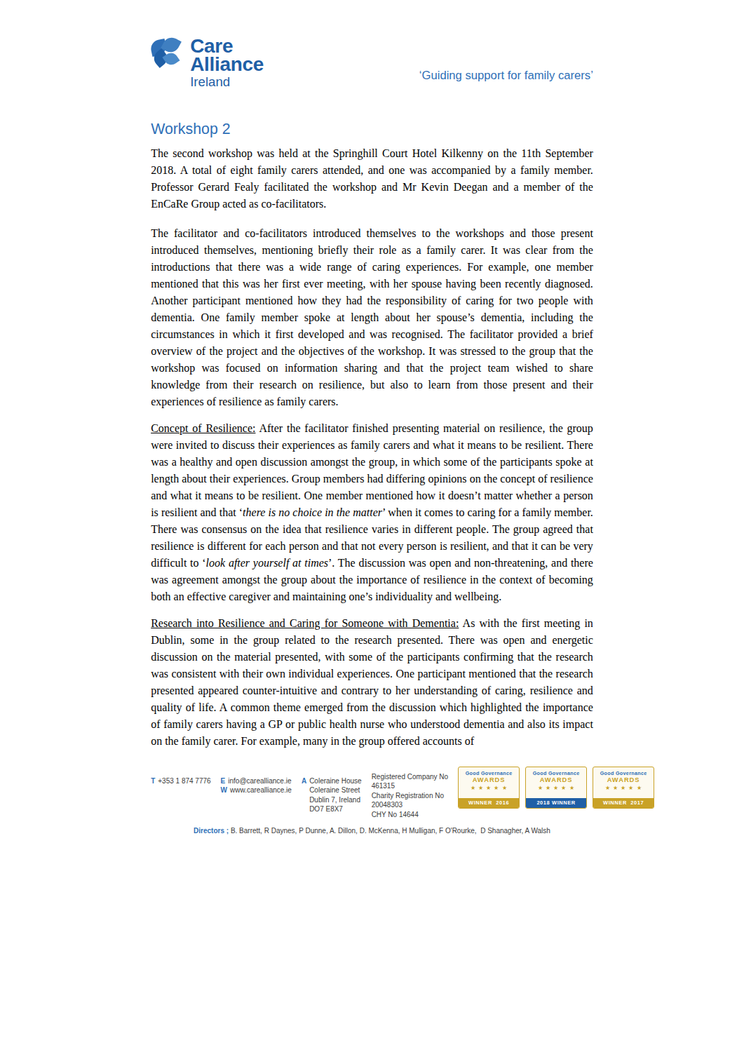Care Alliance Ireland
‘Guiding support for family carers’
Workshop 2
The second workshop was held at the Springhill Court Hotel Kilkenny on the 11th September 2018. A total of eight family carers attended, and one was accompanied by a family member. Professor Gerard Fealy facilitated the workshop and Mr Kevin Deegan and a member of the EnCaRe Group acted as co-facilitators.
The facilitator and co-facilitators introduced themselves to the workshops and those present introduced themselves, mentioning briefly their role as a family carer. It was clear from the introductions that there was a wide range of caring experiences. For example, one member mentioned that this was her first ever meeting, with her spouse having been recently diagnosed. Another participant mentioned how they had the responsibility of caring for two people with dementia. One family member spoke at length about her spouse’s dementia, including the circumstances in which it first developed and was recognised. The facilitator provided a brief overview of the project and the objectives of the workshop. It was stressed to the group that the workshop was focused on information sharing and that the project team wished to share knowledge from their research on resilience, but also to learn from those present and their experiences of resilience as family carers.
Concept of Resilience: After the facilitator finished presenting material on resilience, the group were invited to discuss their experiences as family carers and what it means to be resilient. There was a healthy and open discussion amongst the group, in which some of the participants spoke at length about their experiences. Group members had differing opinions on the concept of resilience and what it means to be resilient. One member mentioned how it doesn’t matter whether a person is resilient and that ‘there is no choice in the matter’ when it comes to caring for a family member. There was consensus on the idea that resilience varies in different people. The group agreed that resilience is different for each person and that not every person is resilient, and that it can be very difficult to ‘look after yourself at times’. The discussion was open and non-threatening, and there was agreement amongst the group about the importance of resilience in the context of becoming both an effective caregiver and maintaining one’s individuality and wellbeing.
Research into Resilience and Caring for Someone with Dementia: As with the first meeting in Dublin, some in the group related to the research presented. There was open and energetic discussion on the material presented, with some of the participants confirming that the research was consistent with their own individual experiences. One participant mentioned that the research presented appeared counter-intuitive and contrary to her understanding of caring, resilience and quality of life. A common theme emerged from the discussion which highlighted the importance of family carers having a GP or public health nurse who understood dementia and also its impact on the family carer. For example, many in the group offered accounts of
T+353 1 874 7776
Einfo@carealliance.ie
Wwww.carealliance.ie
AColeraine House
Coleraine Street
Dublin 7, Ireland
DO7 E8X7
Registered Company No
461315
Charity Registration No
20048303
CHY No 14644
Good Governance
AWARDS
★ ★ ★ ★ ★
WINNER 2016
Good Governance
AWARDS
★ ★ ★ ★ ★
2018 WINNER
Good Governance
AWARDS
★ ★ ★ ★ ★
WINNER 2017
Directors ; B. Barrett, R Daynes, P Dunne, A. Dillon, D. McKenna, H Mulligan, F O'Rourke, D Shanagher, A Walsh